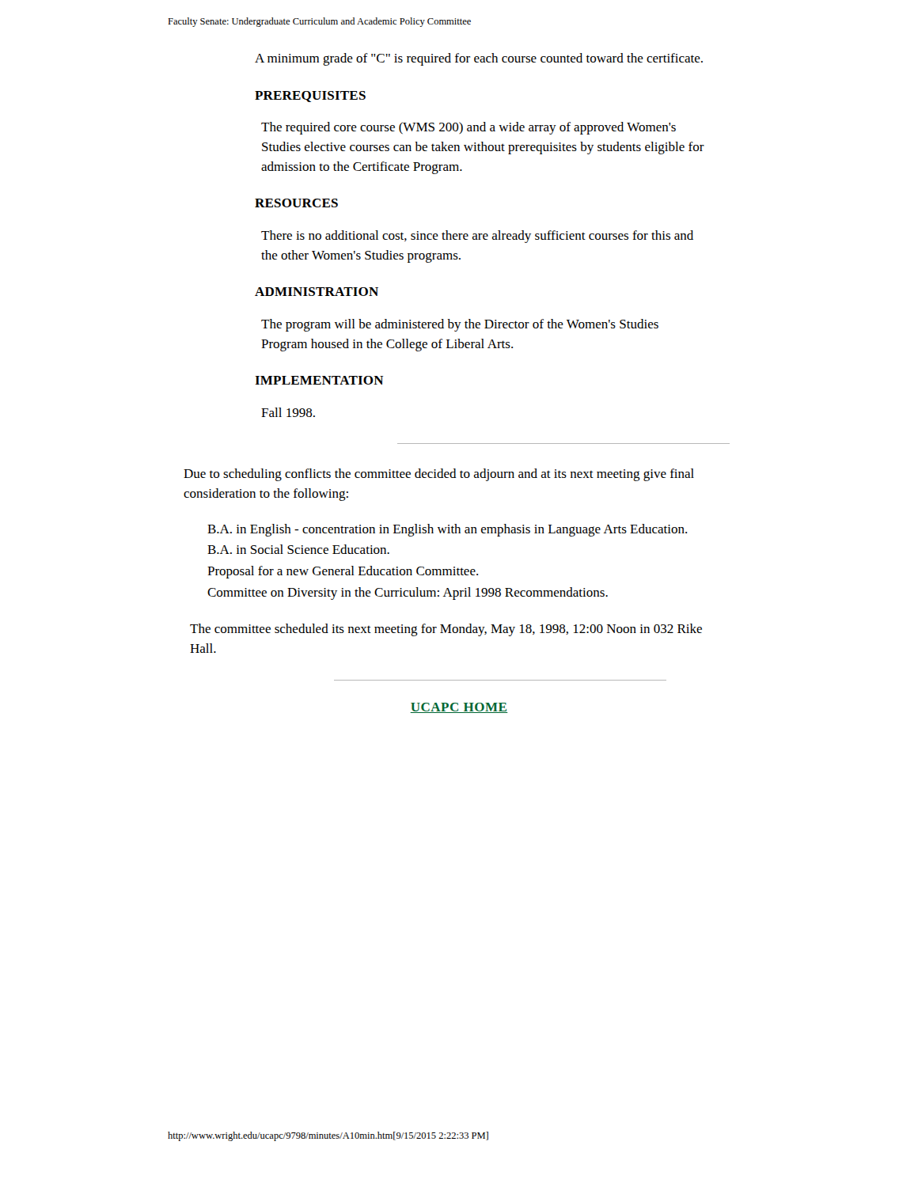Faculty Senate: Undergraduate Curriculum and Academic Policy Committee
A minimum grade of "C" is required for each course counted toward the certificate.
PREREQUISITES
The required core course (WMS 200) and a wide array of approved Women's Studies elective courses can be taken without prerequisites by students eligible for admission to the Certificate Program.
RESOURCES
There is no additional cost, since there are already sufficient courses for this and the other Women's Studies programs.
ADMINISTRATION
The program will be administered by the Director of the Women's Studies Program housed in the College of Liberal Arts.
IMPLEMENTATION
Fall 1998.
Due to scheduling conflicts the committee decided to adjourn and at its next meeting give final consideration to the following:
B.A. in English - concentration in English with an emphasis in Language Arts Education.
B.A. in Social Science Education.
Proposal for a new General Education Committee.
Committee on Diversity in the Curriculum: April 1998 Recommendations.
The committee scheduled its next meeting for Monday, May 18, 1998, 12:00 Noon in 032 Rike Hall.
UCAPC HOME
http://www.wright.edu/ucapc/9798/minutes/A10min.htm[9/15/2015 2:22:33 PM]